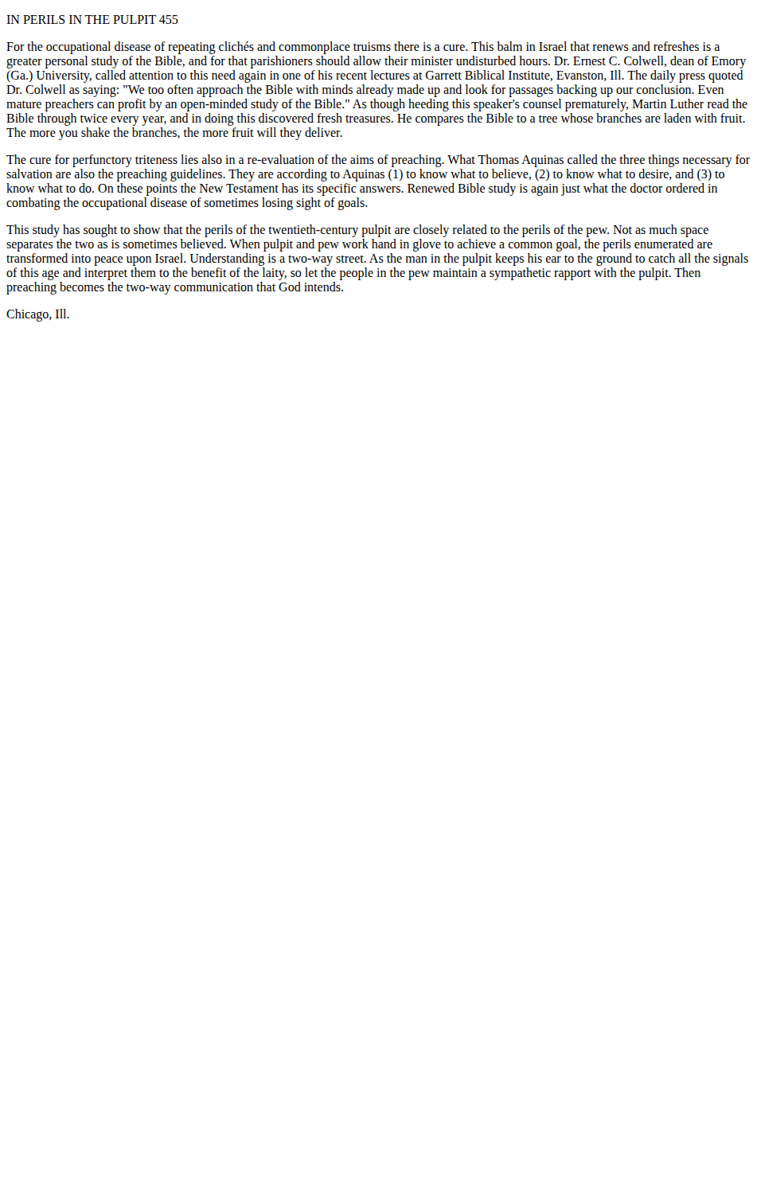IN PERILS IN THE PULPIT 455
For the occupational disease of repeating clichés and commonplace truisms there is a cure. This balm in Israel that renews and refreshes is a greater personal study of the Bible, and for that parishioners should allow their minister undisturbed hours. Dr. Ernest C. Colwell, dean of Emory (Ga.) University, called attention to this need again in one of his recent lectures at Garrett Biblical Institute, Evanston, Ill. The daily press quoted Dr. Colwell as saying: "We too often approach the Bible with minds already made up and look for passages backing up our conclusion. Even mature preachers can profit by an open-minded study of the Bible." As though heeding this speaker's counsel prematurely, Martin Luther read the Bible through twice every year, and in doing this discovered fresh treasures. He compares the Bible to a tree whose branches are laden with fruit. The more you shake the branches, the more fruit will they deliver.
The cure for perfunctory triteness lies also in a re-evaluation of the aims of preaching. What Thomas Aquinas called the three things necessary for salvation are also the preaching guidelines. They are according to Aquinas (1) to know what to believe, (2) to know what to desire, and (3) to know what to do. On these points the New Testament has its specific answers. Renewed Bible study is again just what the doctor ordered in combating the occupational disease of sometimes losing sight of goals.
This study has sought to show that the perils of the twentieth-century pulpit are closely related to the perils of the pew. Not as much space separates the two as is sometimes believed. When pulpit and pew work hand in glove to achieve a common goal, the perils enumerated are transformed into peace upon Israel. Understanding is a two-way street. As the man in the pulpit keeps his ear to the ground to catch all the signals of this age and interpret them to the benefit of the laity, so let the people in the pew maintain a sympathetic rapport with the pulpit. Then preaching becomes the two-way communication that God intends.
Chicago, Ill.